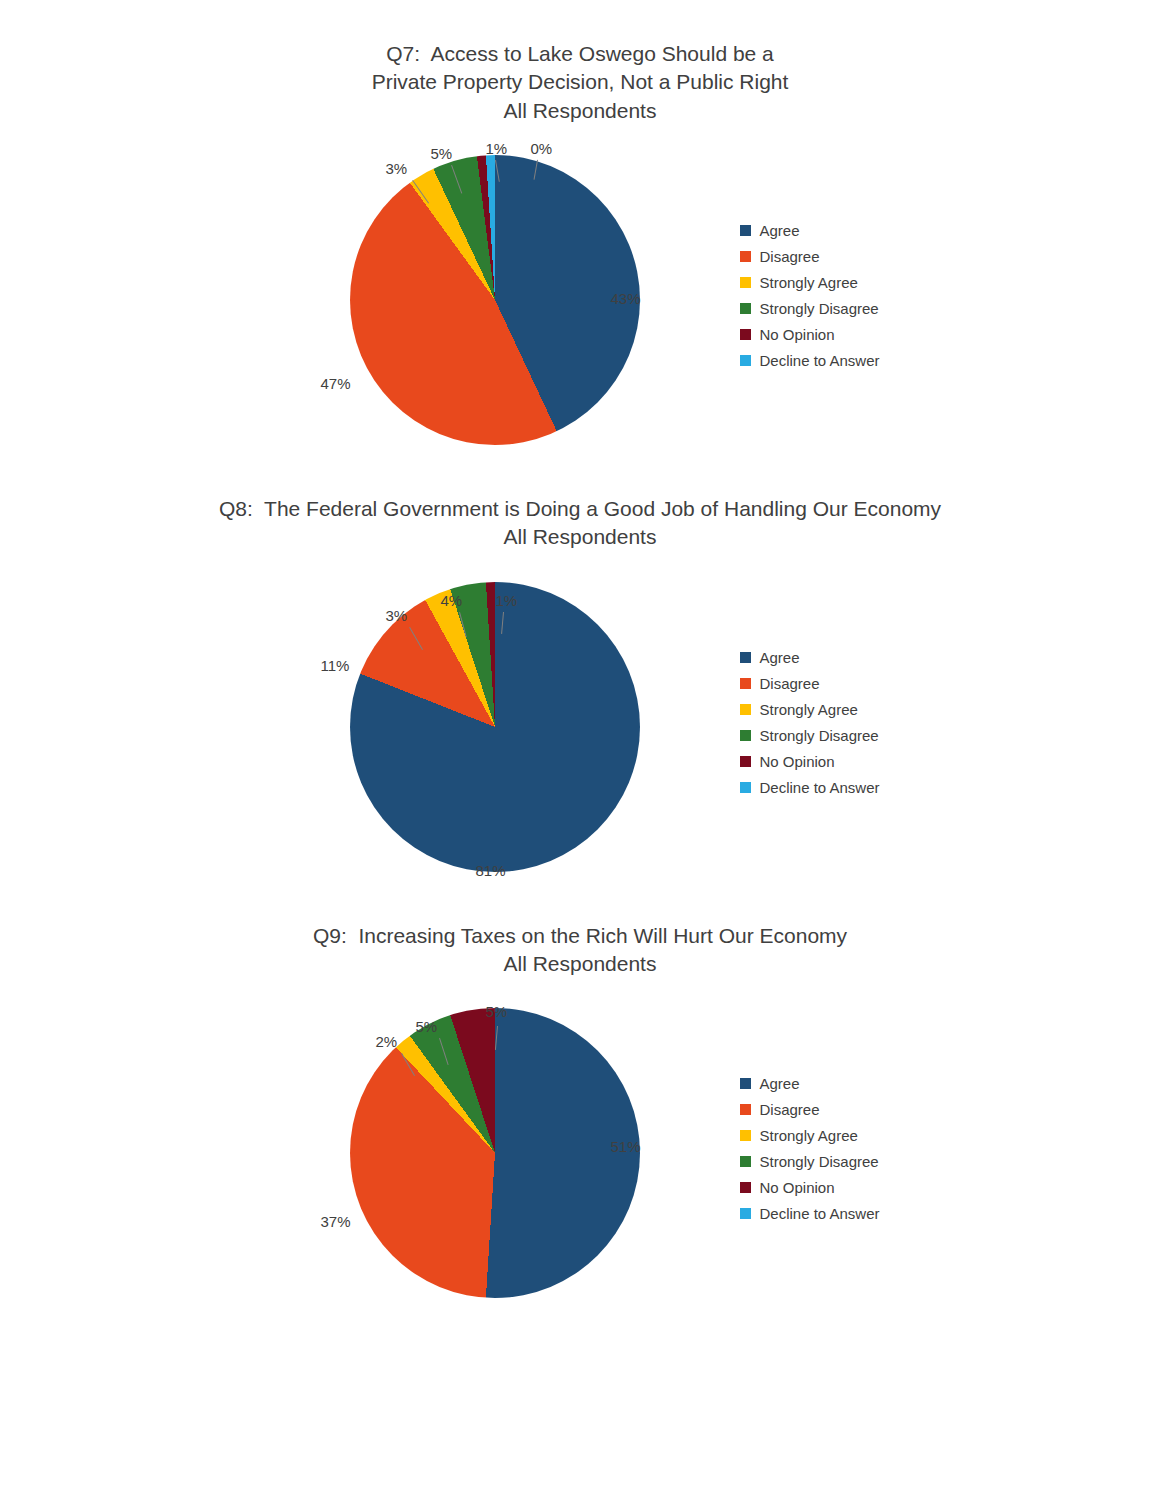Q7: Access to Lake Oswego Should be a
Private Property Decision, Not a Public Right
All Respondents
43% 47% 3% 5% 1% 0%
Agree
Disagree
Strongly Agree
Strongly Disagree
No Opinion
Decline to Answer
Q8: The Federal Government is Doing a Good Job of Handling Our Economy
All Respondents
11% 3% 4% 1% 81%
Agree
Disagree
Strongly Agree
Strongly Disagree
No Opinion
Decline to Answer
Q9: Increasing Taxes on the Rich Will Hurt Our Economy
All Respondents
51% 37% 2% 5% 5%
Agree
Disagree
Strongly Agree
Strongly Disagree
No Opinion
Decline to Answer